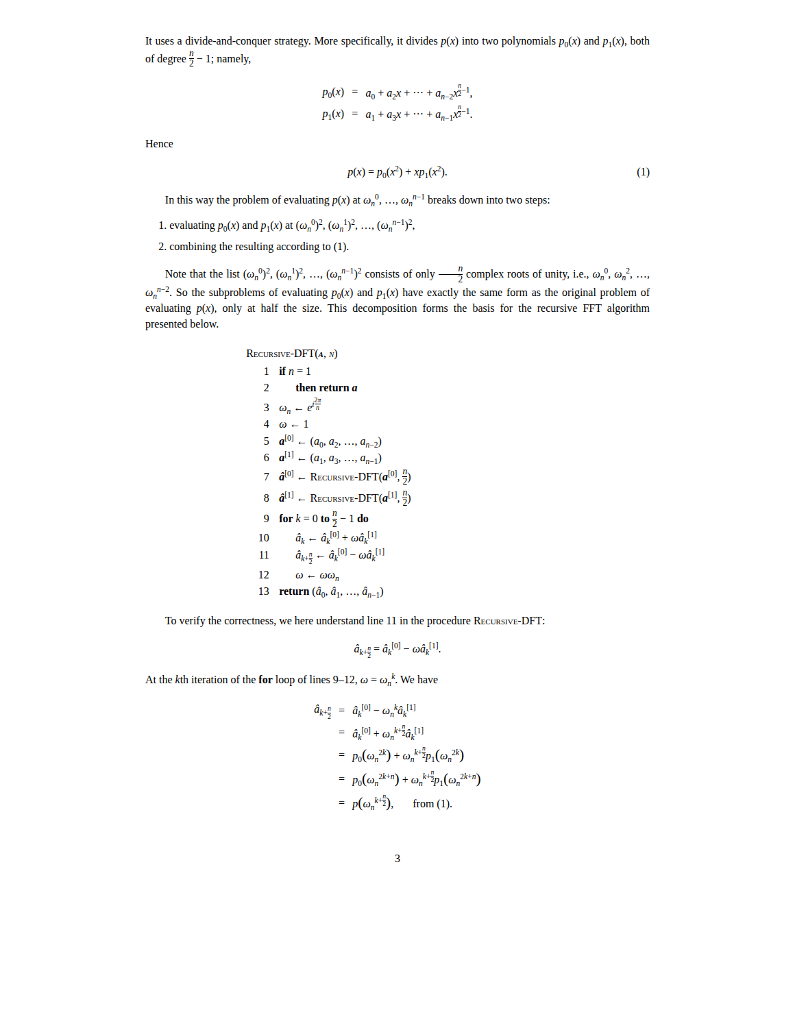It uses a divide-and-conquer strategy. More specifically, it divides p(x) into two polynomials p0(x) and p1(x), both of degree n 2 − 1; namely,
| p 0 ( x ) | = | a 0 + a 2 x + ··· + a n −2 x n 2 −1 , |
| p 1 ( x ) | = | a 1 + a 3 x + ··· + a n −1 x n 2 −1 . |
Hence
p(x) = p0(x2) + xp1(x2).
(1)
In this way the problem of evaluating p(x) at ωn0, …, ωnn−1 breaks down into two steps:
evaluating p0(x) and p1(x) at (ωn0)2, (ωn1)2, …, (ωnn−1)2,
combining the resulting according to (1).
Note that the list (ωn0)2, (ωn1)2, …, (ωnn−1)2 consists of only n 2 complex roots of unity, i.e., ωn0, ωn2, …, ωnn−2. So the subproblems of evaluating p0(x) and p1(x) have exactly the same form as the original problem of evaluating p(x), only at half the size. This decomposition forms the basis for the recursive FFT algorithm presented below.
Recursive-DFT(a, n)
| 1 | if n = 1 |
| 2 | then return a |
| 3 | ω n ← e i 2 π n |
| 4 | ω ← 1 |
| 5 | a [0] ← ( a 0 , a 2 , …, a n −2 ) |
| 6 | a [1] ← ( a 1 , a 3 , …, a n −1 ) |
| 7 | â [0] ← Recursive-DFT ( a [0] , n 2 ) |
| 8 | â [1] ← Recursive-DFT ( a [1] , n 2 ) |
| 9 | for k = 0 to n 2 − 1 do |
| 10 | â k ← â k [0] + ωâ k [1] |
| 11 | â k + n 2 ← â k [0] − ωâ k [1] |
| 12 | ω ← ωω n |
| 13 | return ( â 0 , â 1 , …, â n −1 ) |
To verify the correctness, we here understand line 11 in the procedure Recursive-DFT:
âk+n 2 = âk[0] − ωâk[1].
At the kth iteration of the for loop of lines 9–12, ω = ωnk. We have
| â k + n 2 | = | â k [0] − ω n k â k [1] |
| | = | â k [0] + ω n k + n 2 â k [1] |
| | = | p 0 ( ω n 2 k ) + ω n k + n 2 p 1 ( ω n 2 k ) |
| | = | p 0 ( ω n 2 k + n ) + ω n k + n 2 p 1 ( ω n 2 k + n ) |
| | = | p ( ω n k + n 2 ) , from (1). |
3